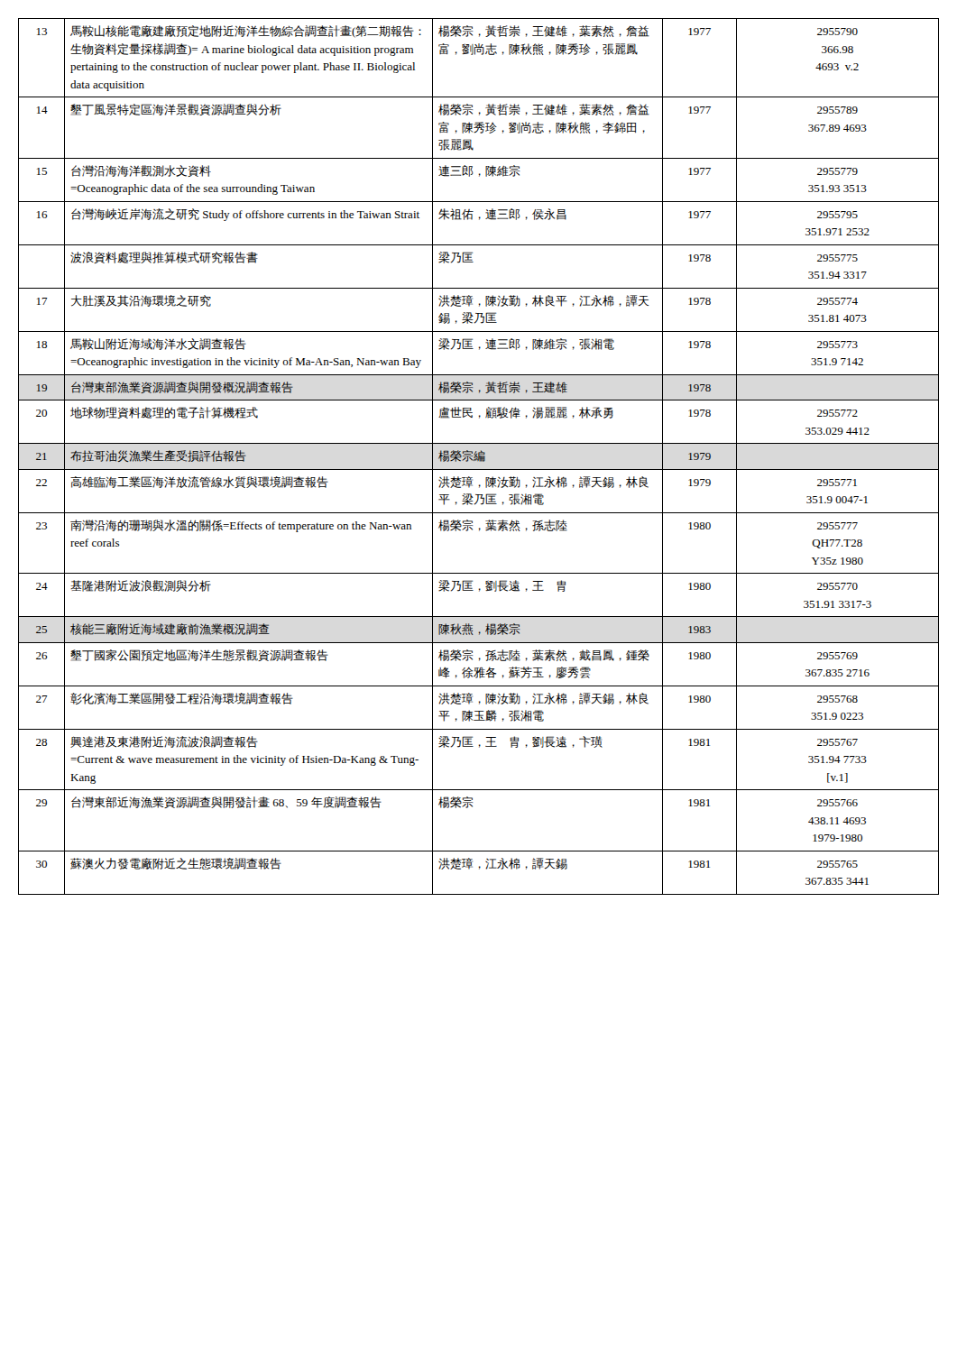| 13 | 馬鞍山核能電廠建廠預定地附近海洋生物綜合調查計畫(第二期報告：生物資料定量採樣調查)= A marine biological data acquisition program pertaining to the construction of nuclear power plant. Phase II. Biological data acquisition | 楊榮宗，黃哲崇，王健雄，葉素然，詹益富，劉尚志，陳秋熊，陳秀珍，張麗鳳 | 1977 | 2955790 366.98 4693 v.2 |
| 14 | 墾丁風景特定區海洋景觀資源調查與分析 | 楊榮宗，黃哲崇，王健雄，葉素然，詹益富，陳秀珍，劉尚志，陳秋熊，李錦田，張麗鳳 | 1977 | 2955789 367.89 4693 |
| 15 | 台灣沿海海洋觀測水文資料 =Oceanographic data of the sea surrounding Taiwan | 連三郎，陳維宗 | 1977 | 2955779 351.93 3513 |
| 16 | 台灣海峽近岸海流之研究 Study of offshore currents in the Taiwan Strait | 朱祖佑，連三郎，侯永昌 | 1977 | 2955795 351.971 2532 |
| | 波浪資料處理與推算模式研究報告書 | 梁乃匡 | 1978 | 2955775 351.94 3317 |
| 17 | 大肚溪及其沿海環境之研究 | 洪楚璋，陳汝勤，林良平，江永棉，譚天錫，梁乃匡 | 1978 | 2955774 351.81 4073 |
| 18 | 馬鞍山附近海域海洋水文調查報告 =Oceanographic investigation in the vicinity of Ma-An-San, Nan-wan Bay | 梁乃匡，連三郎，陳維宗，張湘電 | 1978 | 2955773 351.9 7142 |
| 19 | 台灣東部漁業資源調查與開發概況調查報告 | 楊榮宗，黃哲崇，王建雄 | 1978 | |
| 20 | 地球物理資料處理的電子計算機程式 | 盧世民，顧駿偉，湯麗麗，林承勇 | 1978 | 2955772 353.029 4412 |
| 21 | 布拉哥油災漁業生產受損評估報告 | 楊榮宗編 | 1979 | |
| 22 | 高雄臨海工業區海洋放流管線水質與環境調查報告 | 洪楚璋，陳汝勤，江永棉，譚天錫，林良平，梁乃匡，張湘電 | 1979 | 2955771 351.9 0047-1 |
| 23 | 南灣沿海的珊瑚與水溫的關係=Effects of temperature on the Nan-wan reef corals | 楊榮宗，葉素然，孫志陸 | 1980 | 2955777 QH77.T28 Y35z 1980 |
| 24 | 基隆港附近波浪觀測與分析 | 梁乃匡，劉長遠，王 胄 | 1980 | 2955770 351.91 3317-3 |
| 25 | 核能三廠附近海域建廠前漁業概況調查 | 陳秋燕，楊榮宗 | 1983 | |
| 26 | 墾丁國家公園預定地區海洋生態景觀資源調查報告 | 楊榮宗，孫志陸，葉素然，戴昌鳳，鍾榮峰，徐雅各，蘇芳玉，廖秀雲 | 1980 | 2955769 367.835 2716 |
| 27 | 彰化濱海工業區開發工程沿海環境調查報告 | 洪楚璋，陳汝勤，江永棉，譚天錫，林良平，陳玉麟，張湘電 | 1980 | 2955768 351.9 0223 |
| 28 | 興達港及東港附近海流波浪調查報告 =Current & wave measurement in the vicinity of Hsien-Da-Kang & Tung-Kang | 梁乃匡，王 胄，劉長遠，卞璜 | 1981 | 2955767 351.94 7733 [v.1] |
| 29 | 台灣東部近海漁業資源調查與開發計畫 68、59 年度調查報告 | 楊榮宗 | 1981 | 2955766 438.11 4693 1979-1980 |
| 30 | 蘇澳火力發電廠附近之生態環境調查報告 | 洪楚璋，江永棉，譚天錫 | 1981 | 2955765 367.835 3441 |